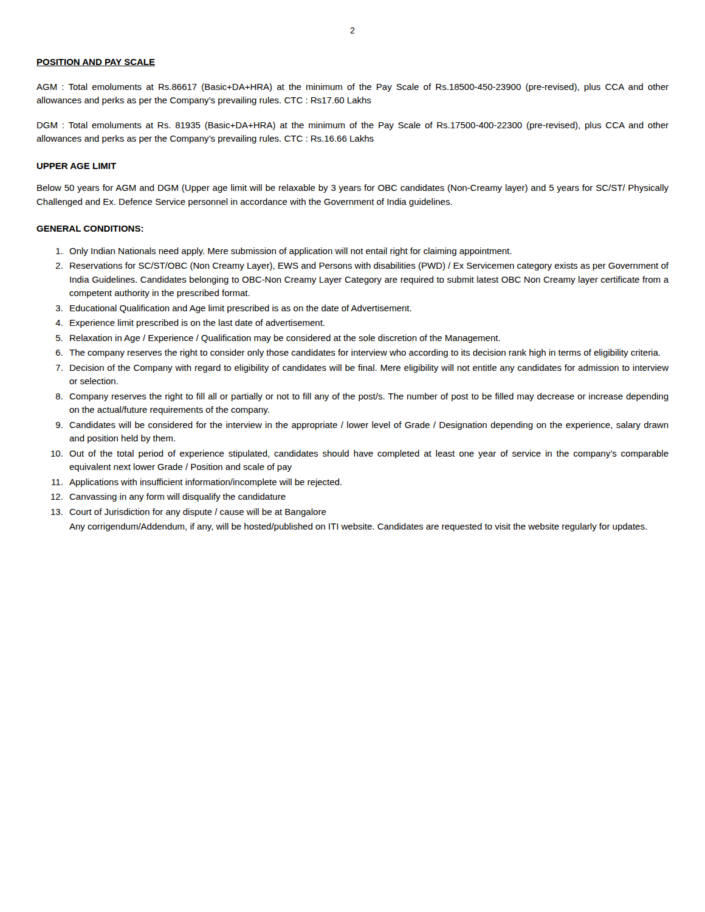2
POSITION AND PAY SCALE
AGM : Total emoluments at Rs.86617 (Basic+DA+HRA) at the minimum of the Pay Scale of Rs.18500-450-23900 (pre-revised), plus CCA and other allowances and perks as per the Company’s prevailing rules. CTC : Rs17.60 Lakhs
DGM : Total emoluments at Rs. 81935 (Basic+DA+HRA) at the minimum of the Pay Scale of Rs.17500-400-22300 (pre-revised), plus CCA and other allowances and perks as per the Company’s prevailing rules. CTC : Rs.16.66 Lakhs
UPPER AGE LIMIT
Below 50 years for AGM and DGM (Upper age limit will be relaxable by 3 years for OBC candidates (Non-Creamy layer) and 5 years for SC/ST/ Physically Challenged and Ex. Defence Service personnel in accordance with the Government of India guidelines.
GENERAL CONDITIONS:
Only Indian Nationals need apply. Mere submission of application will not entail right for claiming appointment.
Reservations for SC/ST/OBC (Non Creamy Layer), EWS and Persons with disabilities (PWD) / Ex Servicemen category exists as per Government of India Guidelines. Candidates belonging to OBC-Non Creamy Layer Category are required to submit latest OBC Non Creamy layer certificate from a competent authority in the prescribed format.
Educational Qualification and Age limit prescribed is as on the date of Advertisement.
Experience limit prescribed is on the last date of advertisement.
Relaxation in Age / Experience / Qualification may be considered at the sole discretion of the Management.
The company reserves the right to consider only those candidates for interview who according to its decision rank high in terms of eligibility criteria.
Decision of the Company with regard to eligibility of candidates will be final. Mere eligibility will not entitle any candidates for admission to interview or selection.
Company reserves the right to fill all or partially or not to fill any of the post/s. The number of post to be filled may decrease or increase depending on the actual/future requirements of the company.
Candidates will be considered for the interview in the appropriate / lower level of Grade / Designation depending on the experience, salary drawn and position held by them.
Out of the total period of experience stipulated, candidates should have completed at least one year of service in the company’s comparable equivalent next lower Grade / Position and scale of pay
Applications with insufficient information/incomplete will be rejected.
Canvassing in any form will disqualify the candidature
Court of Jurisdiction for any dispute / cause will be at Bangalore
Any corrigendum/Addendum, if any, will be hosted/published on ITI website. Candidates are requested to visit the website regularly for updates.